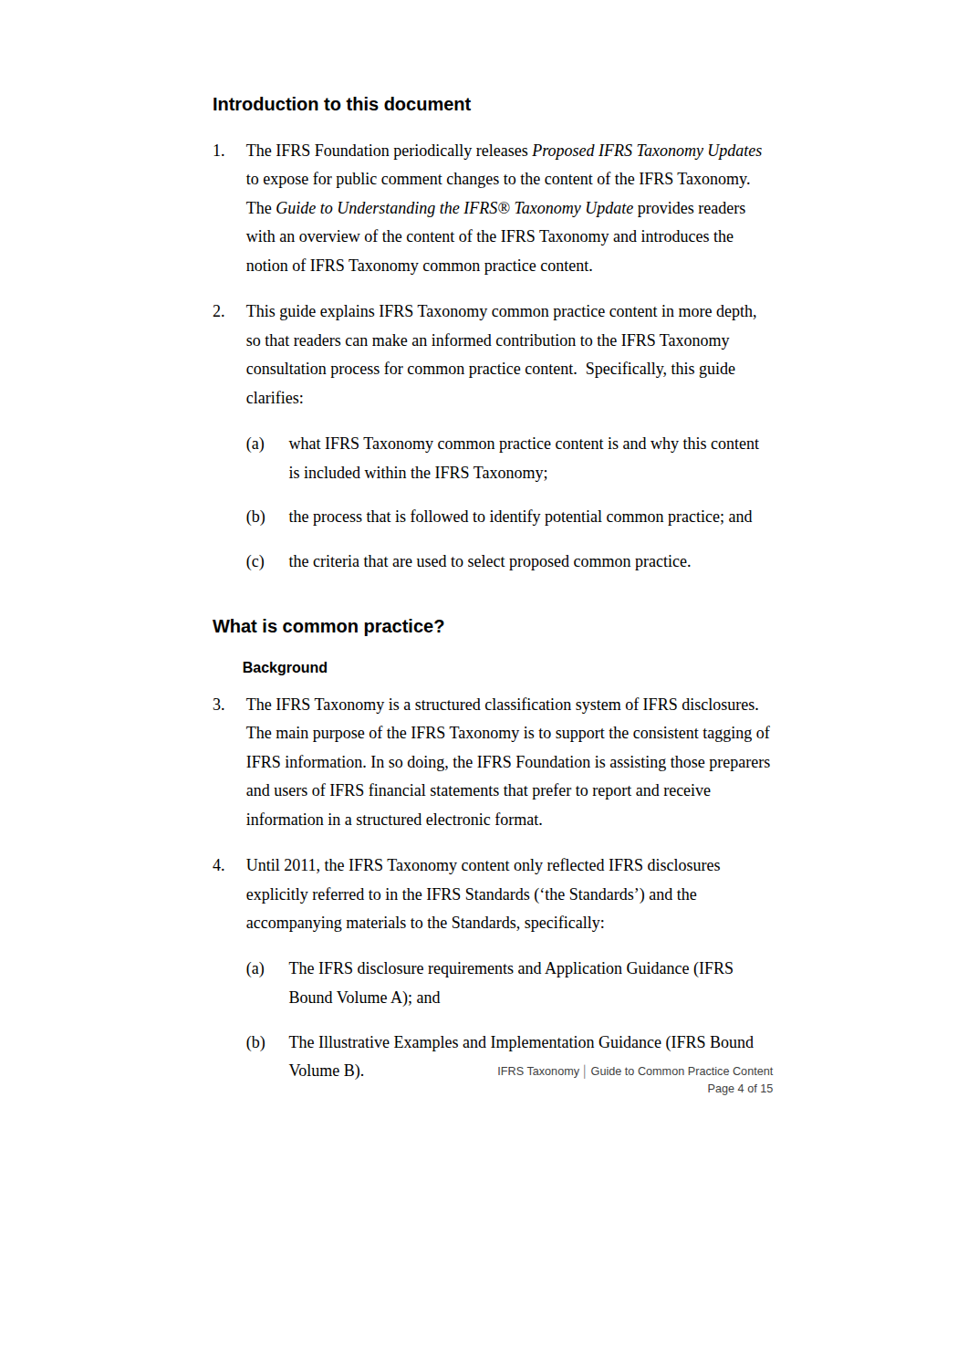Introduction to this document
1.
The IFRS Foundation periodically releases Proposed IFRS Taxonomy Updates to expose for public comment changes to the content of the IFRS Taxonomy. The Guide to Understanding the IFRS® Taxonomy Update provides readers with an overview of the content of the IFRS Taxonomy and introduces the notion of IFRS Taxonomy common practice content.
2.
This guide explains IFRS Taxonomy common practice content in more depth, so that readers can make an informed contribution to the IFRS Taxonomy consultation process for common practice content. Specifically, this guide clarifies:
(a)
what IFRS Taxonomy common practice content is and why this content is included within the IFRS Taxonomy;
(b)
the process that is followed to identify potential common practice; and
(c)
the criteria that are used to select proposed common practice.
What is common practice?
Background
3.
The IFRS Taxonomy is a structured classification system of IFRS disclosures. The main purpose of the IFRS Taxonomy is to support the consistent tagging of IFRS information. In so doing, the IFRS Foundation is assisting those preparers and users of IFRS financial statements that prefer to report and receive information in a structured electronic format.
4.
Until 2011, the IFRS Taxonomy content only reflected IFRS disclosures explicitly referred to in the IFRS Standards (‘the Standards’) and the accompanying materials to the Standards, specifically:
(a)
The IFRS disclosure requirements and Application Guidance (IFRS Bound Volume A); and
(b)
The Illustrative Examples and Implementation Guidance (IFRS Bound Volume B).
IFRS Taxonomy│Guide to Common Practice Content
Page 4 of 15